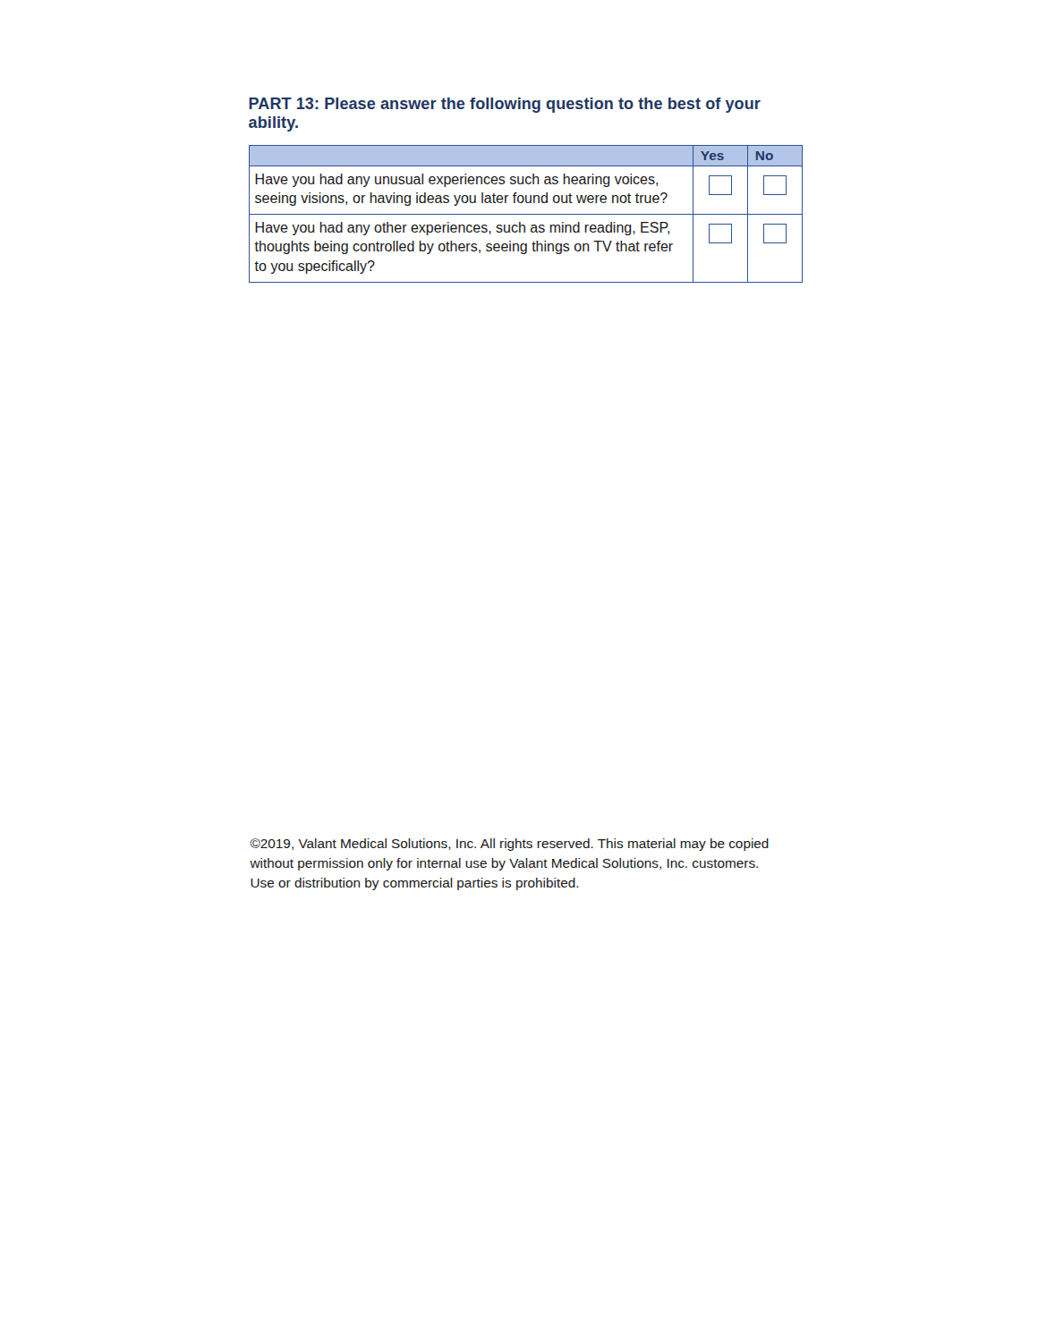PART 13: Please answer the following question to the best of your ability.
| | Yes | No |
| --- | --- | --- |
| Have you had any unusual experiences such as hearing voices, seeing visions, or having ideas you later found out were not true? | | |
| Have you had any other experiences, such as mind reading, ESP, thoughts being controlled by others, seeing things on TV that refer to you specifically? | | |
©2019, Valant Medical Solutions, Inc. All rights reserved. This material may be copied without permission only for internal use by Valant Medical Solutions, Inc. customers. Use or distribution by commercial parties is prohibited.